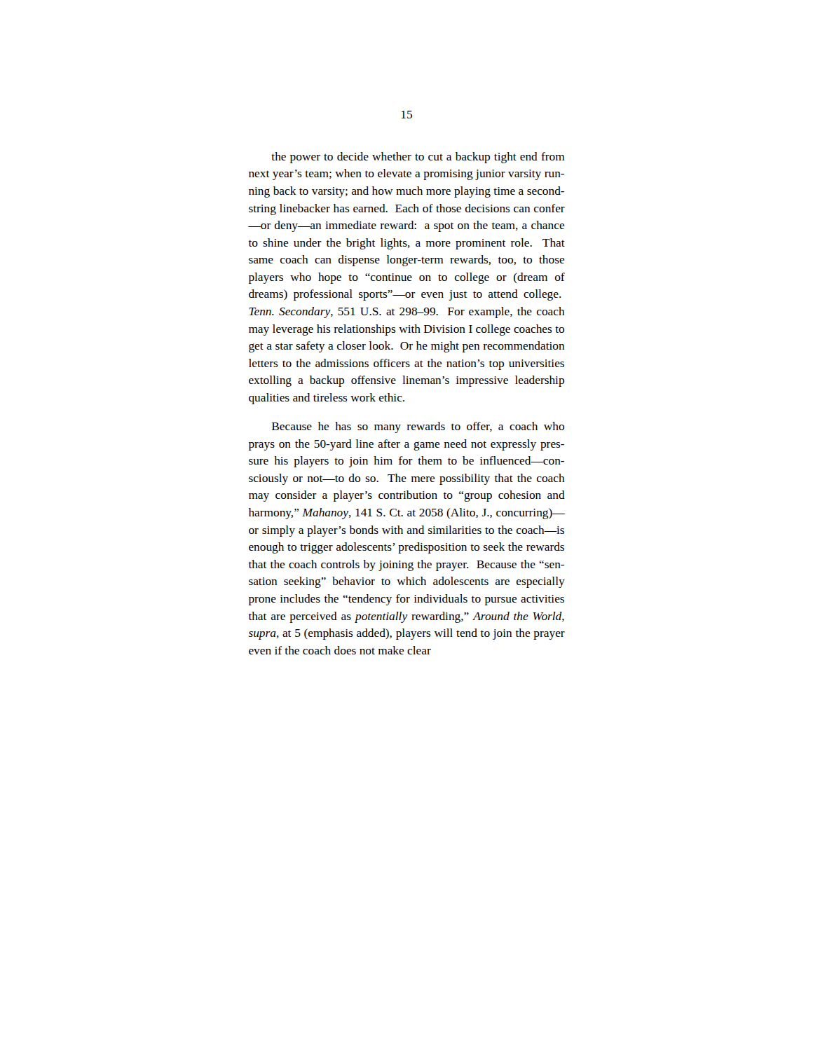15
the power to decide whether to cut a backup tight end from next year’s team; when to elevate a promising junior varsity running back to varsity; and how much more playing time a second-string linebacker has earned. Each of those decisions can confer—or deny—an immediate reward: a spot on the team, a chance to shine under the bright lights, a more prominent role. That same coach can dispense longer-term rewards, too, to those players who hope to “continue on to college or (dream of dreams) professional sports”—or even just to attend college. Tenn. Secondary, 551 U.S. at 298–99. For example, the coach may leverage his relationships with Division I college coaches to get a star safety a closer look. Or he might pen recommendation letters to the admissions officers at the nation’s top universities extolling a backup offensive lineman’s impressive leadership qualities and tireless work ethic.
Because he has so many rewards to offer, a coach who prays on the 50-yard line after a game need not expressly pressure his players to join him for them to be influenced—consciously or not—to do so. The mere possibility that the coach may consider a player’s contribution to “group cohesion and harmony,” Mahanoy, 141 S. Ct. at 2058 (Alito, J., concurring)—or simply a player’s bonds with and similarities to the coach—is enough to trigger adolescents’ predisposition to seek the rewards that the coach controls by joining the prayer. Because the “sensation seeking” behavior to which adolescents are especially prone includes the “tendency for individuals to pursue activities that are perceived as potentially rewarding,” Around the World, supra, at 5 (emphasis added), players will tend to join the prayer even if the coach does not make clear